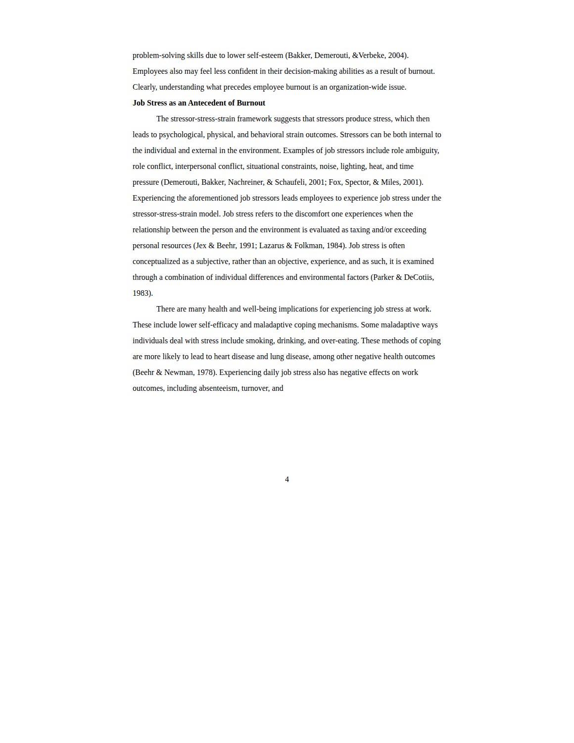problem-solving skills due to lower self-esteem (Bakker, Demerouti, &Verbeke, 2004). Employees also may feel less confident in their decision-making abilities as a result of burnout. Clearly, understanding what precedes employee burnout is an organization-wide issue.
Job Stress as an Antecedent of Burnout
The stressor-stress-strain framework suggests that stressors produce stress, which then leads to psychological, physical, and behavioral strain outcomes. Stressors can be both internal to the individual and external in the environment. Examples of job stressors include role ambiguity, role conflict, interpersonal conflict, situational constraints, noise, lighting, heat, and time pressure (Demerouti, Bakker, Nachreiner, & Schaufeli, 2001; Fox, Spector, & Miles, 2001). Experiencing the aforementioned job stressors leads employees to experience job stress under the stressor-stress-strain model. Job stress refers to the discomfort one experiences when the relationship between the person and the environment is evaluated as taxing and/or exceeding personal resources (Jex & Beehr, 1991; Lazarus & Folkman, 1984). Job stress is often conceptualized as a subjective, rather than an objective, experience, and as such, it is examined through a combination of individual differences and environmental factors (Parker & DeCotiis, 1983).
There are many health and well-being implications for experiencing job stress at work. These include lower self-efficacy and maladaptive coping mechanisms. Some maladaptive ways individuals deal with stress include smoking, drinking, and over-eating. These methods of coping are more likely to lead to heart disease and lung disease, among other negative health outcomes (Beehr & Newman, 1978). Experiencing daily job stress also has negative effects on work outcomes, including absenteeism, turnover, and
4